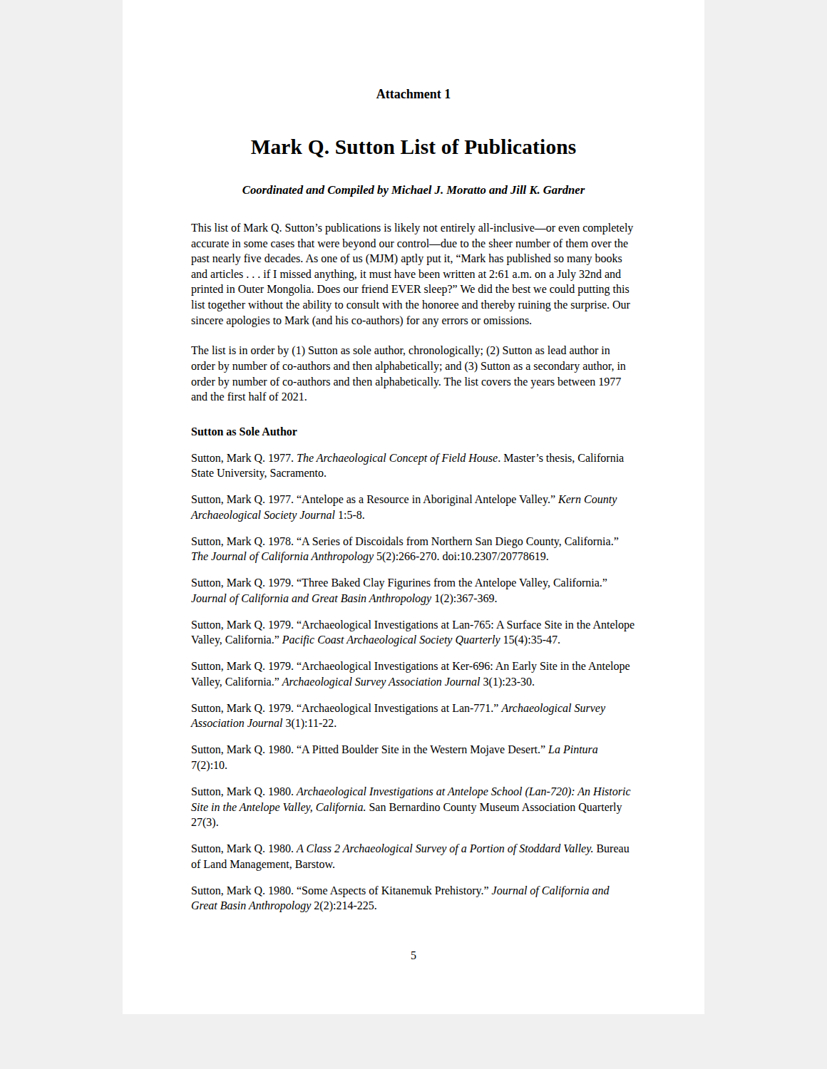Attachment 1
Mark Q. Sutton List of Publications
Coordinated and Compiled by Michael J. Moratto and Jill K. Gardner
This list of Mark Q. Sutton’s publications is likely not entirely all-inclusive—or even completely accurate in some cases that were beyond our control—due to the sheer number of them over the past nearly five decades. As one of us (MJM) aptly put it, “Mark has published so many books and articles . . . if I missed anything, it must have been written at 2:61 a.m. on a July 32nd and printed in Outer Mongolia. Does our friend EVER sleep?” We did the best we could putting this list together without the ability to consult with the honoree and thereby ruining the surprise. Our sincere apologies to Mark (and his co-authors) for any errors or omissions.
The list is in order by (1) Sutton as sole author, chronologically; (2) Sutton as lead author in order by number of co-authors and then alphabetically; and (3) Sutton as a secondary author, in order by number of co-authors and then alphabetically. The list covers the years between 1977 and the first half of 2021.
Sutton as Sole Author
Sutton, Mark Q. 1977. The Archaeological Concept of Field House. Master’s thesis, California State University, Sacramento.
Sutton, Mark Q. 1977. “Antelope as a Resource in Aboriginal Antelope Valley.” Kern County Archaeological Society Journal 1:5-8.
Sutton, Mark Q. 1978. “A Series of Discoidals from Northern San Diego County, California.” The Journal of California Anthropology 5(2):266-270. doi:10.2307/20778619.
Sutton, Mark Q. 1979. “Three Baked Clay Figurines from the Antelope Valley, California.” Journal of California and Great Basin Anthropology 1(2):367-369.
Sutton, Mark Q. 1979. “Archaeological Investigations at Lan-765: A Surface Site in the Antelope Valley, California.” Pacific Coast Archaeological Society Quarterly 15(4):35-47.
Sutton, Mark Q. 1979. “Archaeological Investigations at Ker-696: An Early Site in the Antelope Valley, California.” Archaeological Survey Association Journal 3(1):23-30.
Sutton, Mark Q. 1979. “Archaeological Investigations at Lan-771.” Archaeological Survey Association Journal 3(1):11-22.
Sutton, Mark Q. 1980. “A Pitted Boulder Site in the Western Mojave Desert.” La Pintura 7(2):10.
Sutton, Mark Q. 1980. Archaeological Investigations at Antelope School (Lan-720): An Historic Site in the Antelope Valley, California. San Bernardino County Museum Association Quarterly 27(3).
Sutton, Mark Q. 1980. A Class 2 Archaeological Survey of a Portion of Stoddard Valley. Bureau of Land Management, Barstow.
Sutton, Mark Q. 1980. “Some Aspects of Kitanemuk Prehistory.” Journal of California and Great Basin Anthropology 2(2):214-225.
5